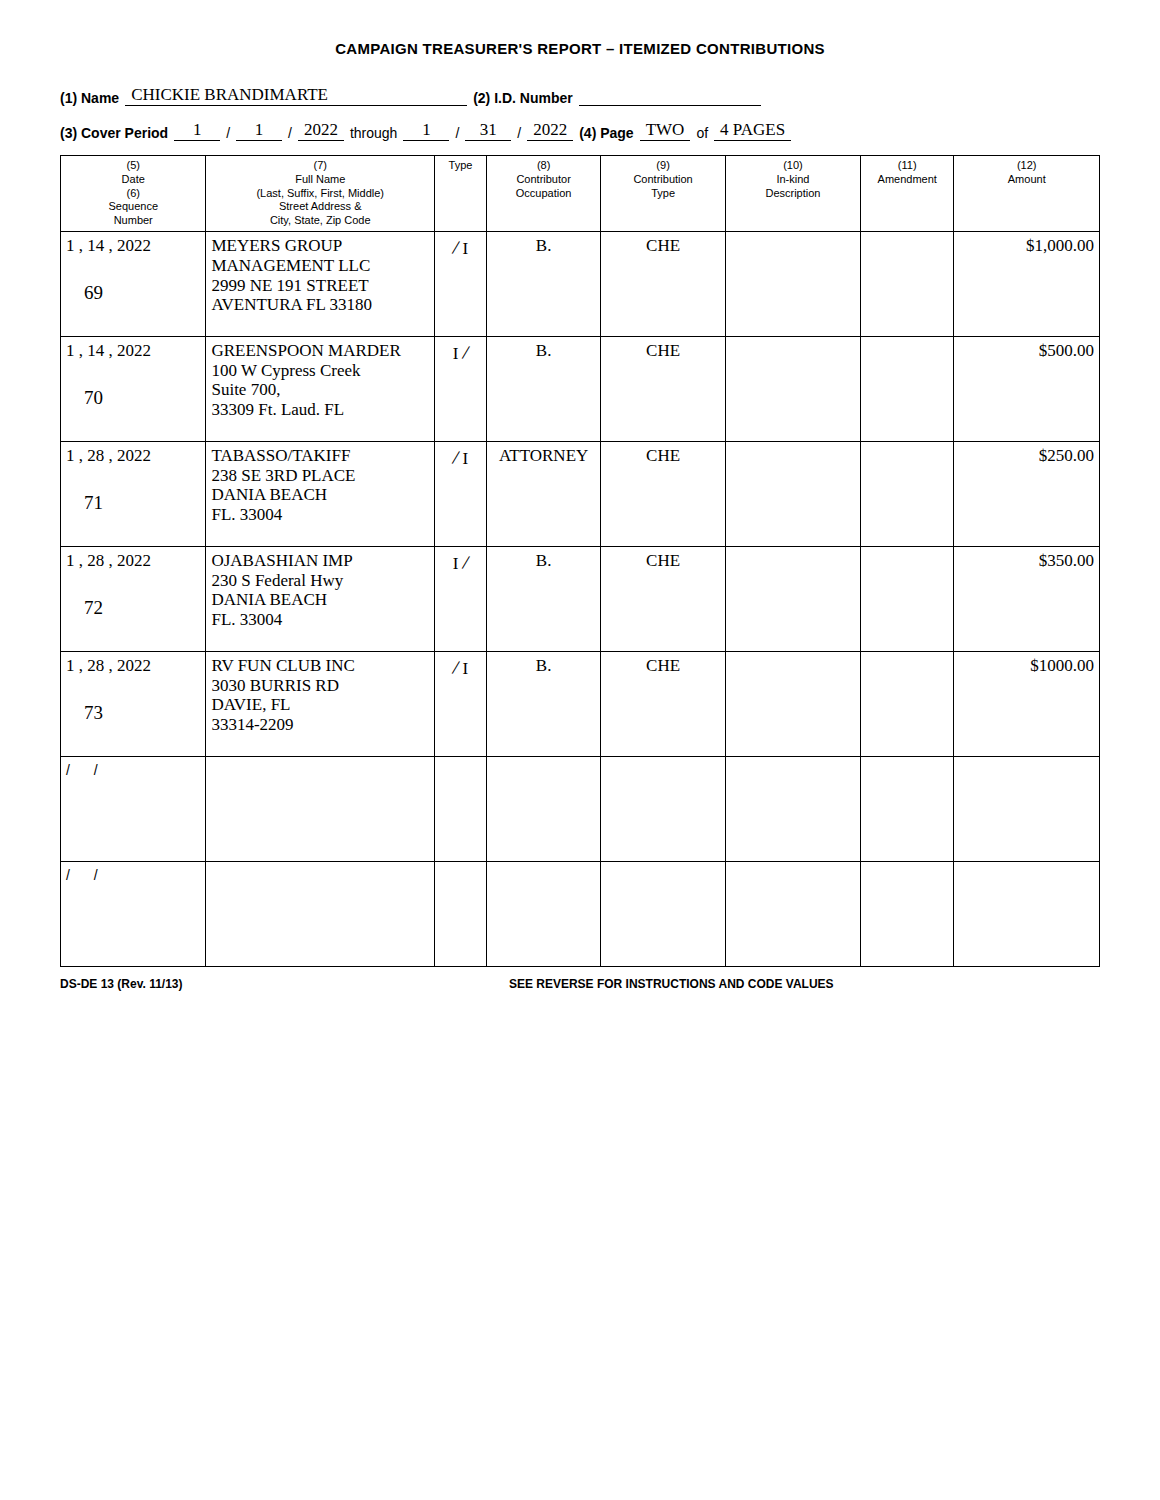CAMPAIGN TREASURER'S REPORT – ITEMIZED CONTRIBUTIONS
(1) Name CHICKIE BRANDIMARTE (2) I.D. Number
(3) Cover Period 1 / 1 / 2022 through 1 / 31 / 2022 (4) Page TWO of 4 PAGES
| (5) Date (6) Sequence Number | (7) Full Name (Last, Suffix, First, Middle) Street Address & City, State, Zip Code | Type | (8) Contributor Occupation | (9) Contribution Type | (10) In-kind Description | (11) Amendment | (12) Amount |
| --- | --- | --- | --- | --- | --- | --- | --- |
| 1 , 14 , 2022 69 | MEYERS GROUP MANAGEMENT LLC 2999 NE 191 STREET AVENTURA FL 33180 | / I | B. | CHE | | | $1,000.00 |
| 1 , 14 , 2022 70 | GREENSPOON MARDER 100 W Cypress Creek Suite 700, 33309 Ft. Laud. FL | I / | B. | CHE | | | $500.00 |
| 1 , 28 , 2022 71 | TABASSO/TAKIFF 238 SE 3RD PLACE DANIA BEACH FL. 33004 | / I | ATTORNEY | CHE | | | $250.00 |
| 1 , 28 , 2022 72 | OJABASHIAN IMP 230 S Federal Hwy DANIA BEACH FL. 33004 | I / | B. | CHE | | | $350.00 |
| 1 , 28 , 2022 73 | RV FUN CLUB INC 3030 BURRIS RD DAVIE, FL 33314-2209 | / I | B. | CHE | | | $1000.00 |
| / / | | | | | | | |
| / / | | | | | | | |
DS-DE 13 (Rev. 11/13) SEE REVERSE FOR INSTRUCTIONS AND CODE VALUES